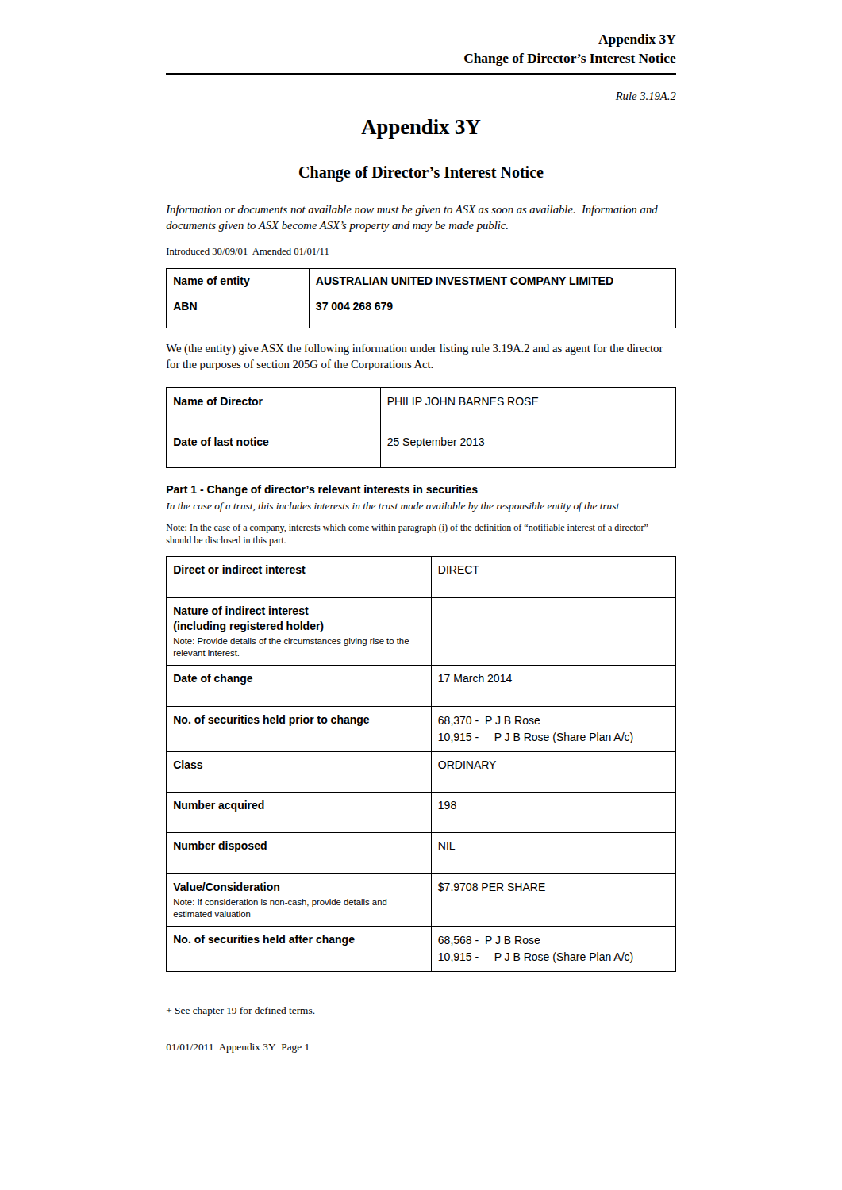Appendix 3Y
Change of Director’s Interest Notice
Rule 3.19A.2
Appendix 3Y
Change of Director’s Interest Notice
Information or documents not available now must be given to ASX as soon as available. Information and documents given to ASX become ASX’s property and may be made public.
Introduced 30/09/01 Amended 01/01/11
| Name of entity | AUSTRALIAN UNITED INVESTMENT COMPANY LIMITED |
| ABN | 37 004 268 679 |
We (the entity) give ASX the following information under listing rule 3.19A.2 and as agent for the director for the purposes of section 205G of the Corporations Act.
| Name of Director | PHILIP JOHN BARNES ROSE |
| Date of last notice | 25 September 2013 |
Part 1 - Change of director’s relevant interests in securities
In the case of a trust, this includes interests in the trust made available by the responsible entity of the trust
Note: In the case of a company, interests which come within paragraph (i) of the definition of “notifiable interest of a director” should be disclosed in this part.
| Direct or indirect interest | DIRECT |
| Nature of indirect interest (including registered holder) Note: Provide details of the circumstances giving rise to the relevant interest. | |
| Date of change | 17 March 2014 |
| No. of securities held prior to change | 68,370 - P J B Rose 10,915 - P J B Rose (Share Plan A/c) |
| Class | ORDINARY |
| Number acquired | 198 |
| Number disposed | NIL |
| Value/Consideration Note: If consideration is non-cash, provide details and estimated valuation | $7.9708 PER SHARE |
| No. of securities held after change | 68,568 - P J B Rose 10,915 - P J B Rose (Share Plan A/c) |
+ See chapter 19 for defined terms.
01/01/2011 Appendix 3Y Page 1